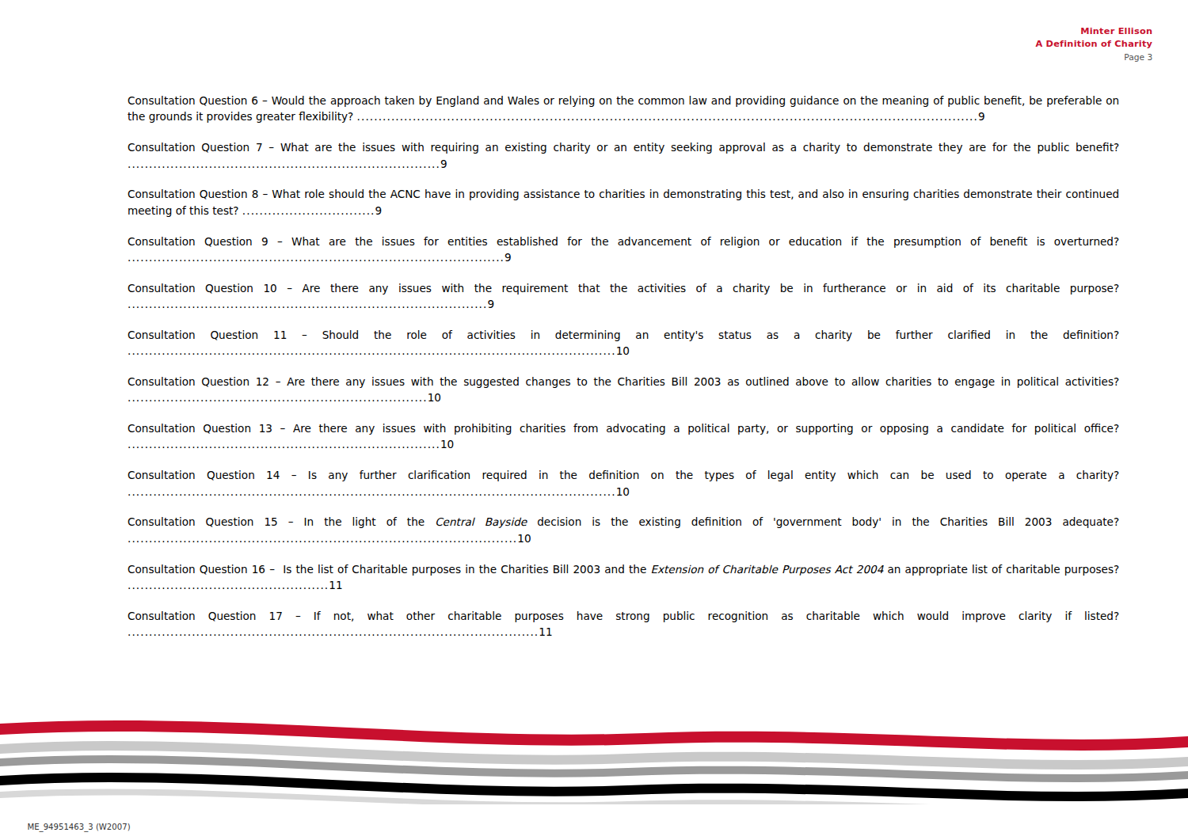Minter Ellison
A Definition of Charity
Page 3
Consultation Question 6 – Would the approach taken by England and Wales or relying on the common law and providing guidance on the meaning of public benefit, be preferable on the grounds it provides greater flexibility? ................................................................................................................................................. 9
Consultation Question 7 – What are the issues with requiring an existing charity or an entity seeking approval as a charity to demonstrate they are for the public benefit? ......................................................................... 9
Consultation Question 8 – What role should the ACNC have in providing assistance to charities in demonstrating this test, and also in ensuring charities demonstrate their continued meeting of this test? ............................... 9
Consultation Question 9 – What are the issues for entities established for the advancement of religion or education if the presumption of benefit is overturned? ........................................................................................ 9
Consultation Question 10 – Are there any issues with the requirement that the activities of a charity be in furtherance or in aid of its charitable purpose? .................................................................................... 9
Consultation Question 11 – Should the role of activities in determining an entity's status as a charity be further clarified in the definition? .................................................................................................................. 10
Consultation Question 12 – Are there any issues with the suggested changes to the Charities Bill 2003 as outlined above to allow charities to engage in political activities? ...................................................................... 10
Consultation Question 13 – Are there any issues with prohibiting charities from advocating a political party, or supporting or opposing a candidate for political office? ......................................................................... 10
Consultation Question 14 – Is any further clarification required in the definition on the types of legal entity which can be used to operate a charity? .................................................................................................................. 10
Consultation Question 15 – In the light of the Central Bayside decision is the existing definition of 'government body' in the Charities Bill 2003 adequate? ........................................................................................... 10
Consultation Question 16 – Is the list of Charitable purposes in the Charities Bill 2003 and the Extension of Charitable Purposes Act 2004 an appropriate list of charitable purposes? ............................................... 11
Consultation Question 17 – If not, what other charitable purposes have strong public recognition as charitable which would improve clarity if listed? ................................................................................................ 11
ME_94951463_3 (W2007)